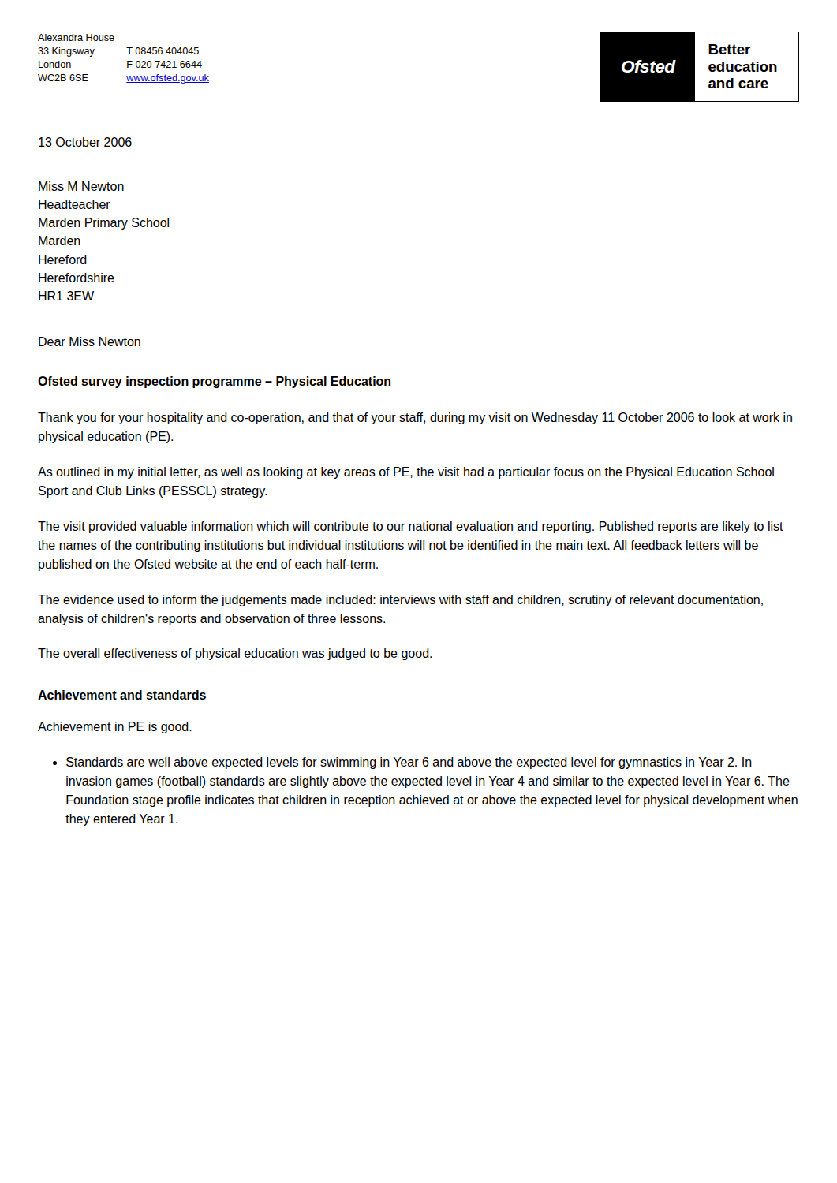Alexandra House
33 Kingsway
London
WC2B 6SE
T 08456 404045
F 020 7421 6644
www.ofsted.gov.uk
Ofsted
Better
education
and care
13 October 2006
Miss M Newton
Headteacher
Marden Primary School
Marden
Hereford
Herefordshire
HR1 3EW
Dear Miss Newton
Ofsted survey inspection programme – Physical Education
Thank you for your hospitality and co-operation, and that of your staff, during my visit on Wednesday 11 October 2006 to look at work in physical education (PE).
As outlined in my initial letter, as well as looking at key areas of PE, the visit had a particular focus on the Physical Education School Sport and Club Links (PESSCL) strategy.
The visit provided valuable information which will contribute to our national evaluation and reporting. Published reports are likely to list the names of the contributing institutions but individual institutions will not be identified in the main text. All feedback letters will be published on the Ofsted website at the end of each half-term.
The evidence used to inform the judgements made included: interviews with staff and children, scrutiny of relevant documentation, analysis of children's reports and observation of three lessons.
The overall effectiveness of physical education was judged to be good.
Achievement and standards
Achievement in PE is good.
Standards are well above expected levels for swimming in Year 6 and above the expected level for gymnastics in Year 2. In invasion games (football) standards are slightly above the expected level in Year 4 and similar to the expected level in Year 6. The Foundation stage profile indicates that children in reception achieved at or above the expected level for physical development when they entered Year 1.